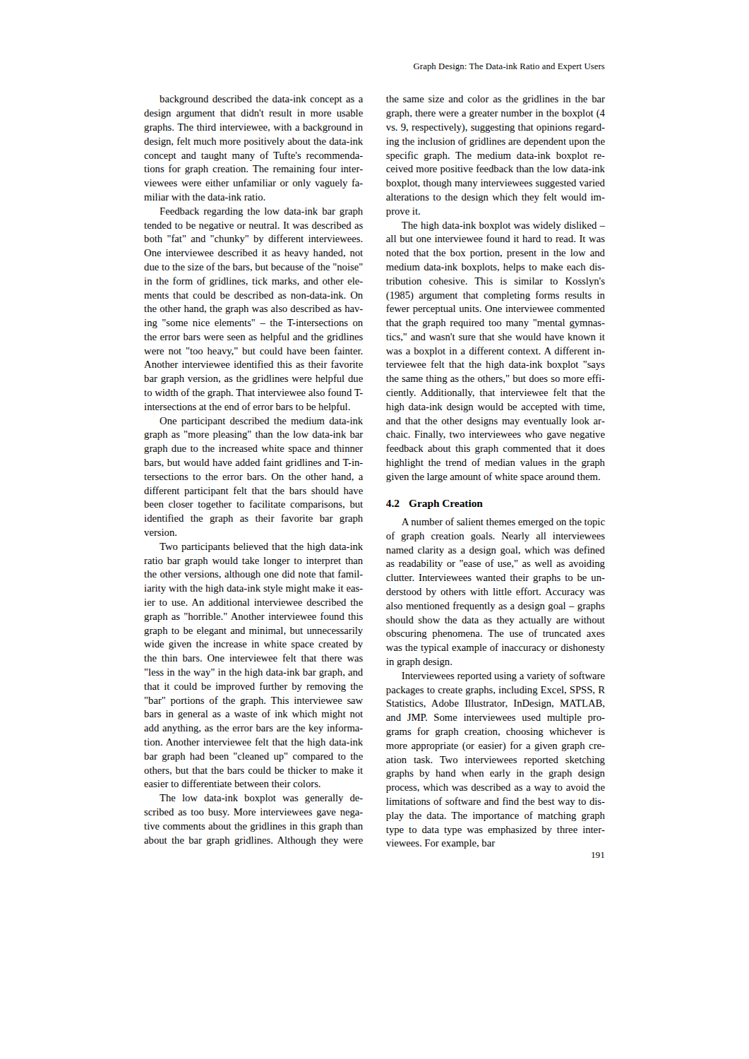Graph Design: The Data-ink Ratio and Expert Users
background described the data-ink concept as a design argument that didn't result in more usable graphs. The third interviewee, with a background in design, felt much more positively about the data-ink concept and taught many of Tufte's recommendations for graph creation. The remaining four interviewees were either unfamiliar or only vaguely familiar with the data-ink ratio.
Feedback regarding the low data-ink bar graph tended to be negative or neutral. It was described as both "fat" and "chunky" by different interviewees. One interviewee described it as heavy handed, not due to the size of the bars, but because of the "noise" in the form of gridlines, tick marks, and other elements that could be described as non-data-ink. On the other hand, the graph was also described as having "some nice elements" – the T-intersections on the error bars were seen as helpful and the gridlines were not "too heavy," but could have been fainter. Another interviewee identified this as their favorite bar graph version, as the gridlines were helpful due to width of the graph. That interviewee also found T-intersections at the end of error bars to be helpful.
One participant described the medium data-ink graph as "more pleasing" than the low data-ink bar graph due to the increased white space and thinner bars, but would have added faint gridlines and T-intersections to the error bars. On the other hand, a different participant felt that the bars should have been closer together to facilitate comparisons, but identified the graph as their favorite bar graph version.
Two participants believed that the high data-ink ratio bar graph would take longer to interpret than the other versions, although one did note that familiarity with the high data-ink style might make it easier to use. An additional interviewee described the graph as "horrible." Another interviewee found this graph to be elegant and minimal, but unnecessarily wide given the increase in white space created by the thin bars. One interviewee felt that there was "less in the way" in the high data-ink bar graph, and that it could be improved further by removing the "bar" portions of the graph. This interviewee saw bars in general as a waste of ink which might not add anything, as the error bars are the key information. Another interviewee felt that the high data-ink bar graph had been "cleaned up" compared to the others, but that the bars could be thicker to make it easier to differentiate between their colors.
The low data-ink boxplot was generally described as too busy. More interviewees gave negative comments about the gridlines in this graph than about the bar graph gridlines. Although they were the same size and color as the gridlines in the bar graph, there were a greater number in the boxplot (4 vs. 9, respectively), suggesting that opinions regarding the inclusion of gridlines are dependent upon the specific graph. The medium data-ink boxplot received more positive feedback than the low data-ink boxplot, though many interviewees suggested varied alterations to the design which they felt would improve it.
The high data-ink boxplot was widely disliked – all but one interviewee found it hard to read. It was noted that the box portion, present in the low and medium data-ink boxplots, helps to make each distribution cohesive. This is similar to Kosslyn's (1985) argument that completing forms results in fewer perceptual units. One interviewee commented that the graph required too many "mental gymnastics," and wasn't sure that she would have known it was a boxplot in a different context. A different interviewee felt that the high data-ink boxplot "says the same thing as the others," but does so more efficiently. Additionally, that interviewee felt that the high data-ink design would be accepted with time, and that the other designs may eventually look archaic. Finally, two interviewees who gave negative feedback about this graph commented that it does highlight the trend of median values in the graph given the large amount of white space around them.
4.2 Graph Creation
A number of salient themes emerged on the topic of graph creation goals. Nearly all interviewees named clarity as a design goal, which was defined as readability or "ease of use," as well as avoiding clutter. Interviewees wanted their graphs to be understood by others with little effort. Accuracy was also mentioned frequently as a design goal – graphs should show the data as they actually are without obscuring phenomena. The use of truncated axes was the typical example of inaccuracy or dishonesty in graph design.
Interviewees reported using a variety of software packages to create graphs, including Excel, SPSS, R Statistics, Adobe Illustrator, InDesign, MATLAB, and JMP. Some interviewees used multiple programs for graph creation, choosing whichever is more appropriate (or easier) for a given graph creation task. Two interviewees reported sketching graphs by hand when early in the graph design process, which was described as a way to avoid the limitations of software and find the best way to display the data. The importance of matching graph type to data type was emphasized by three interviewees. For example, bar
191